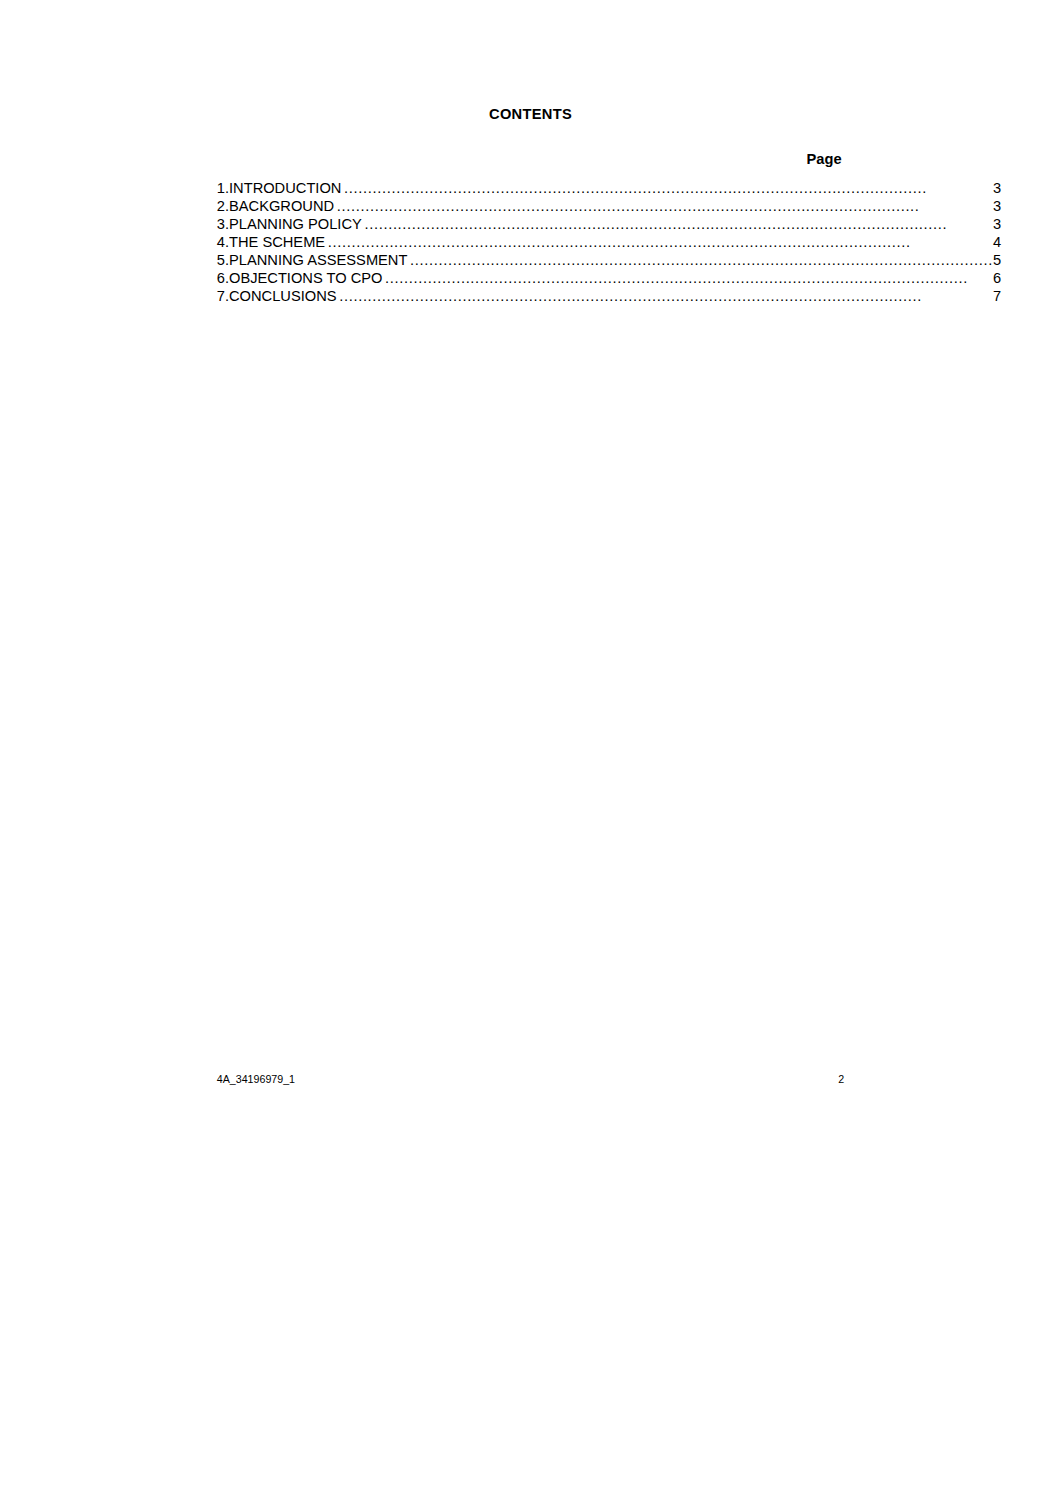CONTENTS
Page
| 1. | INTRODUCTION ........................................................................................................................... | 3 |
| 2. | BACKGROUND ........................................................................................................................... | 3 |
| 3. | PLANNING POLICY ........................................................................................................................... | 3 |
| 4. | THE SCHEME ........................................................................................................................... | 4 |
| 5. | PLANNING ASSESSMENT ........................................................................................................................... | 5 |
| 6. | OBJECTIONS TO CPO ........................................................................................................................... | 6 |
| 7. | CONCLUSIONS ........................................................................................................................... | 7 |
4A_34196979_1 2